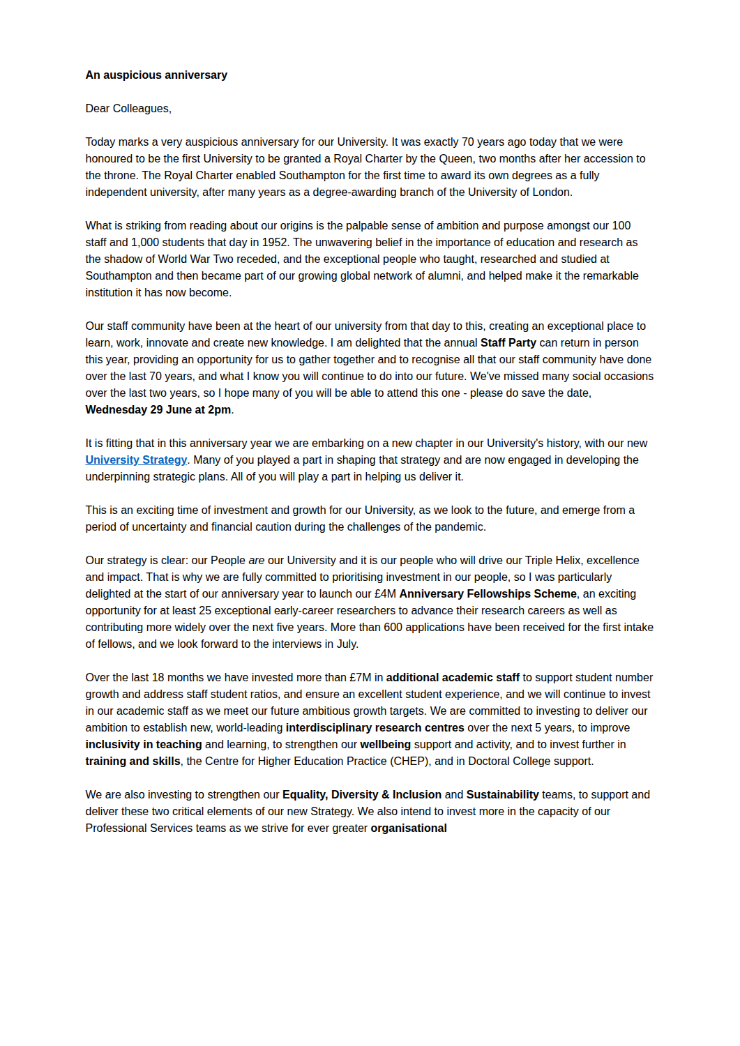An auspicious anniversary
Dear Colleagues,
Today marks a very auspicious anniversary for our University. It was exactly 70 years ago today that we were honoured to be the first University to be granted a Royal Charter by the Queen, two months after her accession to the throne. The Royal Charter enabled Southampton for the first time to award its own degrees as a fully independent university, after many years as a degree-awarding branch of the University of London.
What is striking from reading about our origins is the palpable sense of ambition and purpose amongst our 100 staff and 1,000 students that day in 1952. The unwavering belief in the importance of education and research as the shadow of World War Two receded, and the exceptional people who taught, researched and studied at Southampton and then became part of our growing global network of alumni, and helped make it the remarkable institution it has now become.
Our staff community have been at the heart of our university from that day to this, creating an exceptional place to learn, work, innovate and create new knowledge. I am delighted that the annual Staff Party can return in person this year, providing an opportunity for us to gather together and to recognise all that our staff community have done over the last 70 years, and what I know you will continue to do into our future. We've missed many social occasions over the last two years, so I hope many of you will be able to attend this one - please do save the date, Wednesday 29 June at 2pm.
It is fitting that in this anniversary year we are embarking on a new chapter in our University's history, with our new University Strategy. Many of you played a part in shaping that strategy and are now engaged in developing the underpinning strategic plans. All of you will play a part in helping us deliver it.
This is an exciting time of investment and growth for our University, as we look to the future, and emerge from a period of uncertainty and financial caution during the challenges of the pandemic.
Our strategy is clear: our People are our University and it is our people who will drive our Triple Helix, excellence and impact. That is why we are fully committed to prioritising investment in our people, so I was particularly delighted at the start of our anniversary year to launch our £4M Anniversary Fellowships Scheme, an exciting opportunity for at least 25 exceptional early-career researchers to advance their research careers as well as contributing more widely over the next five years. More than 600 applications have been received for the first intake of fellows, and we look forward to the interviews in July.
Over the last 18 months we have invested more than £7M in additional academic staff to support student number growth and address staff student ratios, and ensure an excellent student experience, and we will continue to invest in our academic staff as we meet our future ambitious growth targets. We are committed to investing to deliver our ambition to establish new, world-leading interdisciplinary research centres over the next 5 years, to improve inclusivity in teaching and learning, to strengthen our wellbeing support and activity, and to invest further in training and skills, the Centre for Higher Education Practice (CHEP), and in Doctoral College support.
We are also investing to strengthen our Equality, Diversity & Inclusion and Sustainability teams, to support and deliver these two critical elements of our new Strategy. We also intend to invest more in the capacity of our Professional Services teams as we strive for ever greater organisational